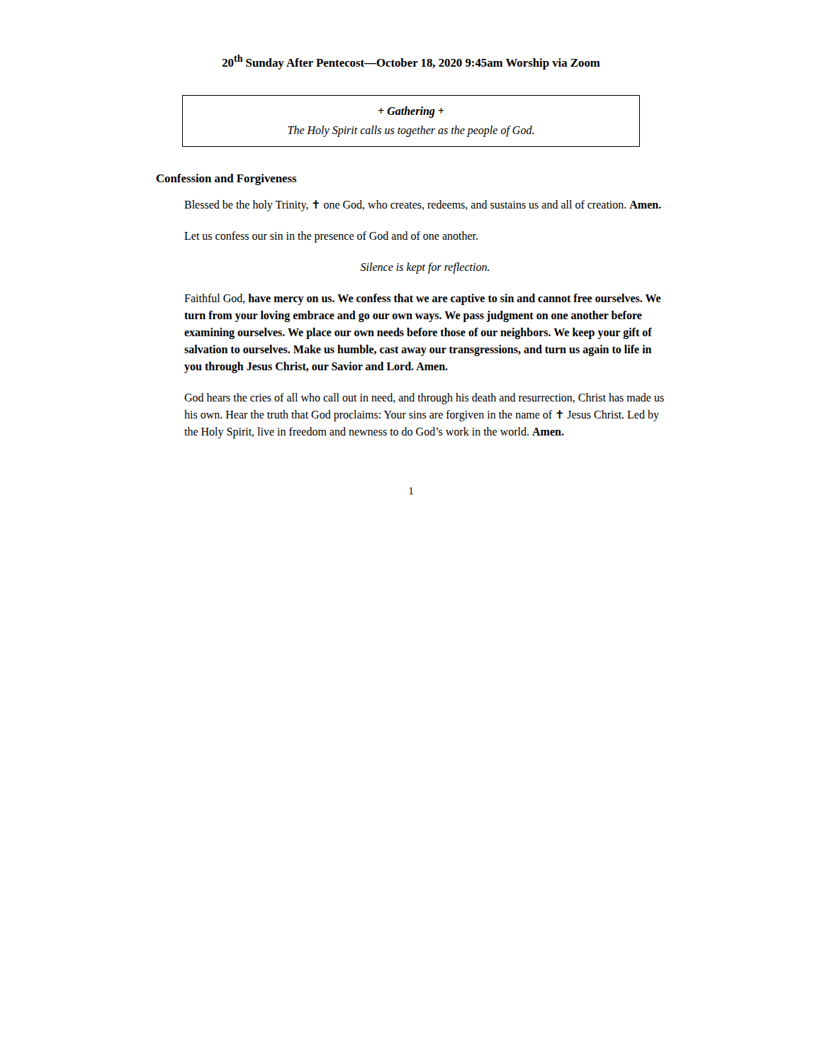20th Sunday After Pentecost—October 18, 2020 9:45am Worship via Zoom
+ Gathering +
The Holy Spirit calls us together as the people of God.
Confession and Forgiveness
Blessed be the holy Trinity, ✝ one God, who creates, redeems, and sustains us and all of creation. Amen.
Let us confess our sin in the presence of God and of one another.
Silence is kept for reflection.
Faithful God, have mercy on us. We confess that we are captive to sin and cannot free ourselves. We turn from your loving embrace and go our own ways. We pass judgment on one another before examining ourselves. We place our own needs before those of our neighbors. We keep your gift of salvation to ourselves. Make us humble, cast away our transgressions, and turn us again to life in you through Jesus Christ, our Savior and Lord. Amen.
God hears the cries of all who call out in need, and through his death and resurrection, Christ has made us his own. Hear the truth that God proclaims: Your sins are forgiven in the name of ✝ Jesus Christ. Led by the Holy Spirit, live in freedom and newness to do God’s work in the world. Amen.
1